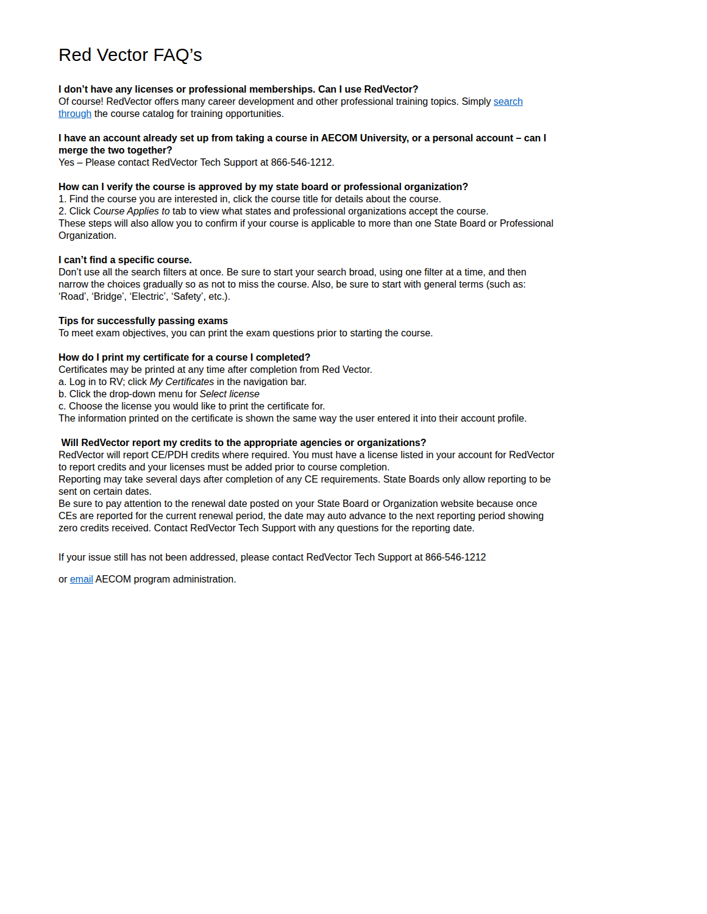Red Vector FAQ’s
I don’t have any licenses or professional memberships. Can I use RedVector?
Of course! RedVector offers many career development and other professional training topics. Simply search through the course catalog for training opportunities.
I have an account already set up from taking a course in AECOM University, or a personal account – can I merge the two together?
Yes – Please contact RedVector Tech Support at 866-546-1212.
How can I verify the course is approved by my state board or professional organization?
1. Find the course you are interested in, click the course title for details about the course.
2. Click Course Applies to tab to view what states and professional organizations accept the course.
These steps will also allow you to confirm if your course is applicable to more than one State Board or Professional Organization.
I can’t find a specific course.
Don’t use all the search filters at once. Be sure to start your search broad, using one filter at a time, and then narrow the choices gradually so as not to miss the course. Also, be sure to start with general terms (such as: ‘Road’, ‘Bridge’, ‘Electric’, ‘Safety’, etc.).
Tips for successfully passing exams
To meet exam objectives, you can print the exam questions prior to starting the course.
How do I print my certificate for a course I completed?
Certificates may be printed at any time after completion from Red Vector.
a. Log in to RV; click My Certificates in the navigation bar.
b. Click the drop-down menu for Select license
c. Choose the license you would like to print the certificate for.
The information printed on the certificate is shown the same way the user entered it into their account profile.
Will RedVector report my credits to the appropriate agencies or organizations?
RedVector will report CE/PDH credits where required. You must have a license listed in your account for RedVector to report credits and your licenses must be added prior to course completion.
Reporting may take several days after completion of any CE requirements. State Boards only allow reporting to be sent on certain dates.
Be sure to pay attention to the renewal date posted on your State Board or Organization website because once CEs are reported for the current renewal period, the date may auto advance to the next reporting period showing zero credits received. Contact RedVector Tech Support with any questions for the reporting date.
If your issue still has not been addressed, please contact RedVector Tech Support at 866-546-1212
or email AECOM program administration.